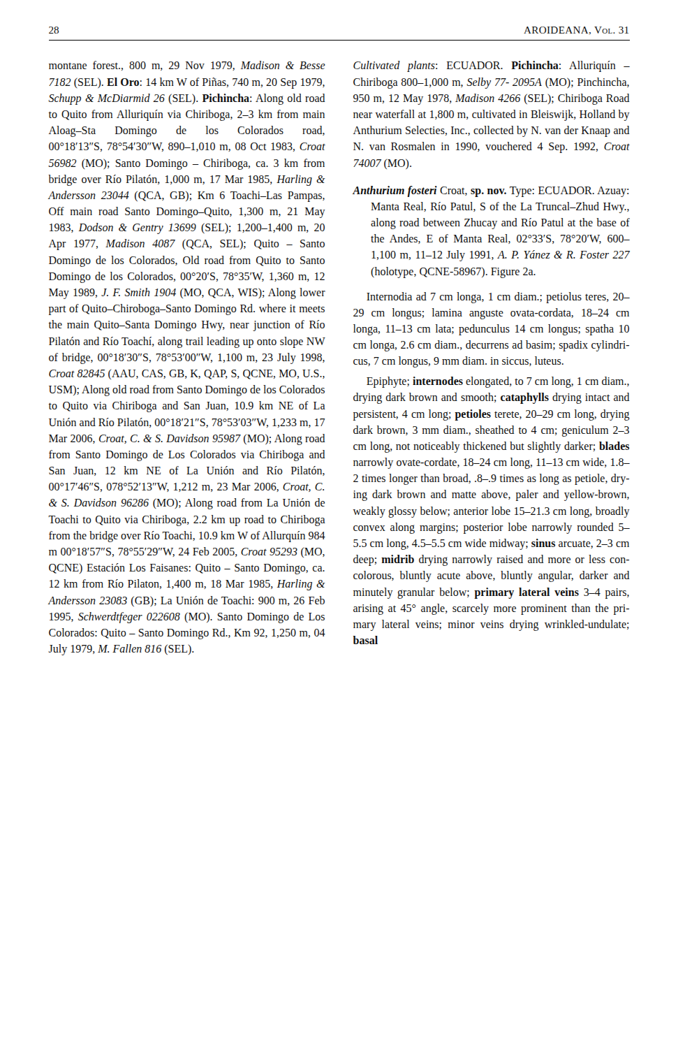28 AROIDEANA, Vol. 31
montane forest., 800 m, 29 Nov 1979, Madison & Besse 7182 (SEL). El Oro: 14 km W of Piñas, 740 m, 20 Sep 1979, Schupp & McDiarmid 26 (SEL). Pichincha: Along old road to Quito from Alluriquín via Chiriboga, 2–3 km from main Aloag–Sta Domingo de los Colorados road, 00°18′13″S, 78°54′30″W, 890–1,010 m, 08 Oct 1983, Croat 56982 (MO); Santo Domingo – Chiriboga, ca. 3 km from bridge over Río Pilatón, 1,000 m, 17 Mar 1985, Harling & Andersson 23044 (QCA, GB); Km 6 Toachi–Las Pampas, Off main road Santo Domingo–Quito, 1,300 m, 21 May 1983, Dodson & Gentry 13699 (SEL); 1,200–1,400 m, 20 Apr 1977, Madison 4087 (QCA, SEL); Quito – Santo Domingo de los Colorados, Old road from Quito to Santo Domingo de los Colorados, 00°20′S, 78°35′W, 1,360 m, 12 May 1989, J. F. Smith 1904 (MO, QCA, WIS); Along lower part of Quito–Chiroboga–Santo Domingo Rd. where it meets the main Quito–Santa Domingo Hwy, near junction of Río Pilatón and Río Toachí, along trail leading up onto slope NW of bridge, 00°18′30″S, 78°53′00″W, 1,100 m, 23 July 1998, Croat 82845 (AAU, CAS, GB, K, QAP, S, QCNE, MO, U.S., USM); Along old road from Santo Domingo de los Colorados to Quito via Chiriboga and San Juan, 10.9 km NE of La Unión and Río Pilatón, 00°18′21″S, 78°53′03″W, 1,233 m, 17 Mar 2006, Croat, C. & S. Davidson 95987 (MO); Along road from Santo Domingo de Los Colorados via Chiriboga and San Juan, 12 km NE of La Unión and Río Pilatón, 00°17′46″S, 078°52′13″W, 1,212 m, 23 Mar 2006, Croat, C. & S. Davidson 96286 (MO); Along road from La Unión de Toachi to Quito via Chiriboga, 2.2 km up road to Chiriboga from the bridge over Río Toachi, 10.9 km W of Allurquín 984 m 00°18′57″S, 78°55′29″W, 24 Feb 2005, Croat 95293 (MO, QCNE) Estación Los Faisanes: Quito – Santo Domingo, ca. 12 km from Río Pilaton, 1,400 m, 18 Mar 1985, Harling & Andersson 23083 (GB); La Unión de Toachi: 900 m, 26 Feb 1995, Schwerdtfeger 022608 (MO). Santo Domingo de Los Colorados: Quito – Santo Domingo Rd., Km 92, 1,250 m, 04 July 1979, M. Fallen 816 (SEL).
Cultivated plants: ECUADOR. Pichincha: Alluriquín – Chiriboga 800–1,000 m, Selby 77- 2095A (MO); Pinchincha, 950 m, 12 May 1978, Madison 4266 (SEL); Chiriboga Road near waterfall at 1,800 m, cultivated in Bleiswijk, Holland by Anthurium Selecties, Inc., collected by N. van der Knaap and N. van Rosmalen in 1990, vouchered 4 Sep. 1992, Croat 74007 (MO).
Anthurium fosteri Croat, sp. nov. Type: ECUADOR. Azuay: Manta Real, Río Patul, S of the La Truncal–Zhud Hwy., along road between Zhucay and Río Patul at the base of the Andes, E of Manta Real, 02°33′S, 78°20′W, 600–1,100 m, 11–12 July 1991, A. P. Yánez & R. Foster 227 (holotype, QCNE-58967). Figure 2a.
Internodia ad 7 cm longa, 1 cm diam.; petiolus teres, 20–29 cm longus; lamina anguste ovata-cordata, 18–24 cm longa, 11–13 cm lata; pedunculus 14 cm longus; spatha 10 cm longa, 2.6 cm diam., decurrens ad basim; spadix cylindricus, 7 cm longus, 9 mm diam. in siccus, luteus.
Epiphyte; internodes elongated, to 7 cm long, 1 cm diam., drying dark brown and smooth; cataphylls drying intact and persistent, 4 cm long; petioles terete, 20–29 cm long, drying dark brown, 3 mm diam., sheathed to 4 cm; geniculum 2–3 cm long, not noticeably thickened but slightly darker; blades narrowly ovate-cordate, 18–24 cm long, 11–13 cm wide, 1.8–2 times longer than broad, .8–.9 times as long as petiole, drying dark brown and matte above, paler and yellow-brown, weakly glossy below; anterior lobe 15–21.3 cm long, broadly convex along margins; posterior lobe narrowly rounded 5–5.5 cm long, 4.5–5.5 cm wide midway; sinus arcuate, 2–3 cm deep; midrib drying narrowly raised and more or less concolorous, bluntly acute above, bluntly angular, darker and minutely granular below; primary lateral veins 3–4 pairs, arising at 45° angle, scarcely more prominent than the primary lateral veins; minor veins drying wrinkled-undulate; basal